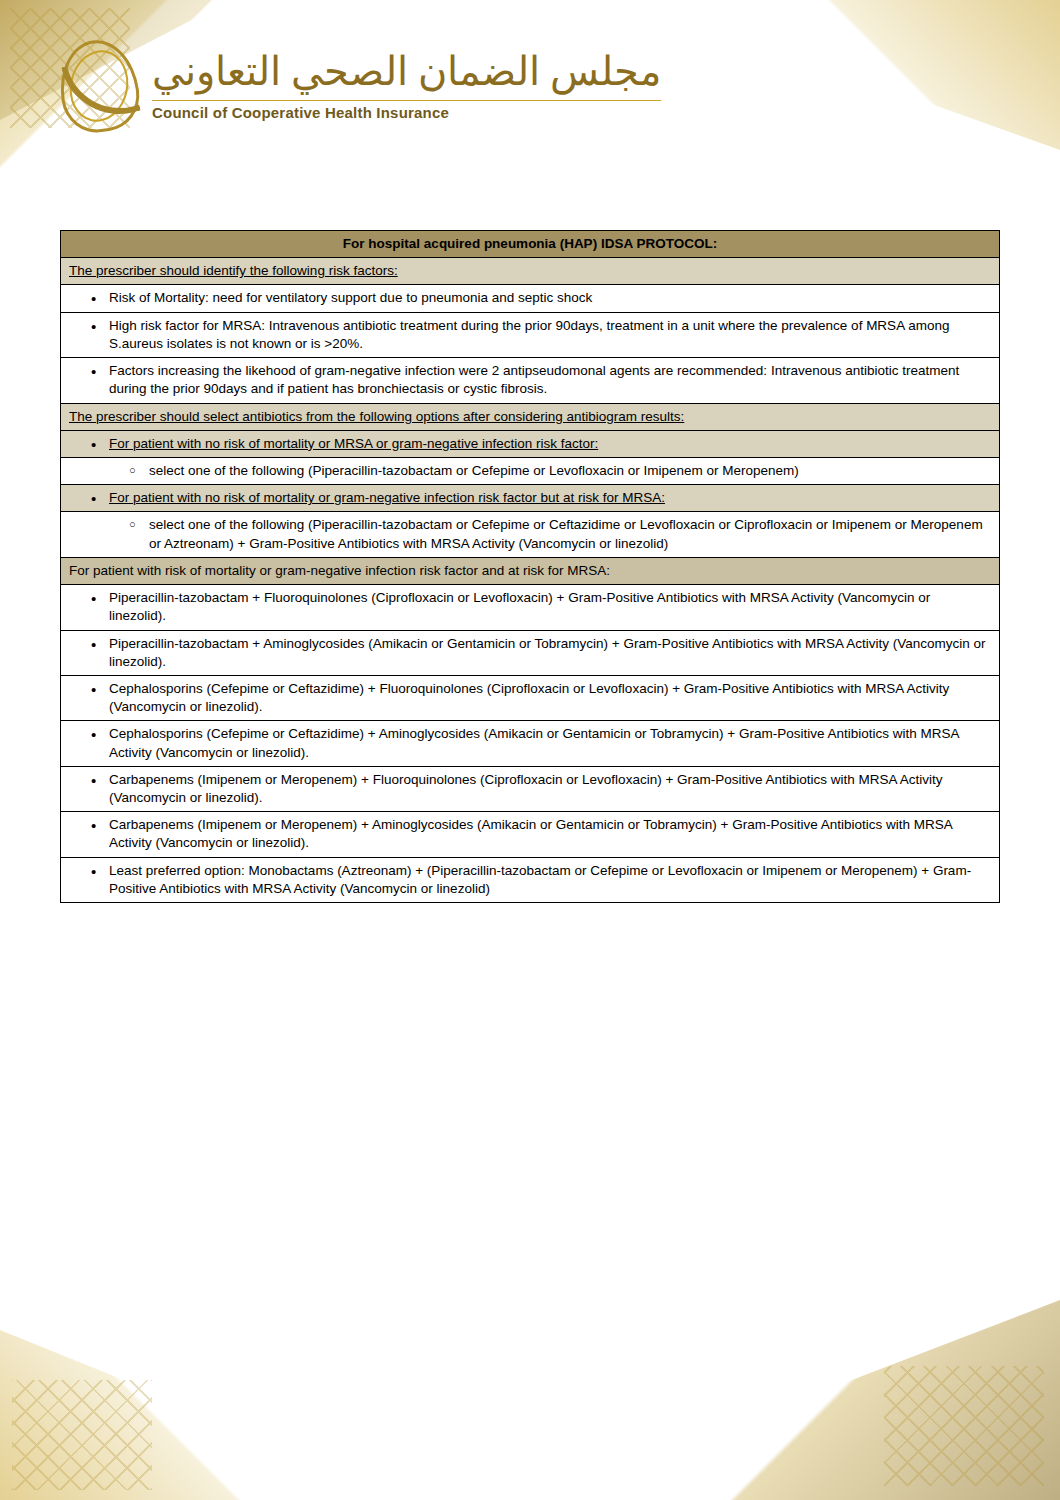مجلس الضمان الصحي التعاوني
Council of Cooperative Health Insurance
| For hospital acquired pneumonia (HAP) IDSA PROTOCOL: |
| The prescriber should identify the following risk factors: |
| Risk of Mortality: need for ventilatory support due to pneumonia and septic shock |
| High risk factor for MRSA: Intravenous antibiotic treatment during the prior 90days, treatment in a unit where the prevalence of MRSA among S.aureus isolates is not known or is >20%. |
| Factors increasing the likehood of gram-negative infection were 2 antipseudomonal agents are recommended: Intravenous antibiotic treatment during the prior 90days and if patient has bronchiectasis or cystic fibrosis. |
| The prescriber should select antibiotics from the following options after considering antibiogram results: |
| For patient with no risk of mortality or MRSA or gram-negative infection risk factor: |
| select one of the following (Piperacillin-tazobactam or Cefepime or Levofloxacin or Imipenem or Meropenem) |
| For patient with no risk of mortality or gram-negative infection risk factor but at risk for MRSA: |
| select one of the following (Piperacillin-tazobactam or Cefepime or Ceftazidime or Levofloxacin or Ciprofloxacin or Imipenem or Meropenem or Aztreonam) + Gram-Positive Antibiotics with MRSA Activity (Vancomycin or linezolid) |
| For patient with risk of mortality or gram-negative infection risk factor and at risk for MRSA: |
| Piperacillin-tazobactam + Fluoroquinolones (Ciprofloxacin or Levofloxacin) + Gram-Positive Antibiotics with MRSA Activity (Vancomycin or linezolid). |
| Piperacillin-tazobactam + Aminoglycosides (Amikacin or Gentamicin or Tobramycin) + Gram-Positive Antibiotics with MRSA Activity (Vancomycin or linezolid). |
| Cephalosporins (Cefepime or Ceftazidime) + Fluoroquinolones (Ciprofloxacin or Levofloxacin) + Gram-Positive Antibiotics with MRSA Activity (Vancomycin or linezolid). |
| Cephalosporins (Cefepime or Ceftazidime) + Aminoglycosides (Amikacin or Gentamicin or Tobramycin) + Gram-Positive Antibiotics with MRSA Activity (Vancomycin or linezolid). |
| Carbapenems (Imipenem or Meropenem) + Fluoroquinolones (Ciprofloxacin or Levofloxacin) + Gram-Positive Antibiotics with MRSA Activity (Vancomycin or linezolid). |
| Carbapenems (Imipenem or Meropenem) + Aminoglycosides (Amikacin or Gentamicin or Tobramycin) + Gram-Positive Antibiotics with MRSA Activity (Vancomycin or linezolid). |
| Least preferred option: Monobactams (Aztreonam) + (Piperacillin-tazobactam or Cefepime or Levofloxacin or Imipenem or Meropenem) + Gram-Positive Antibiotics with MRSA Activity (Vancomycin or linezolid) |